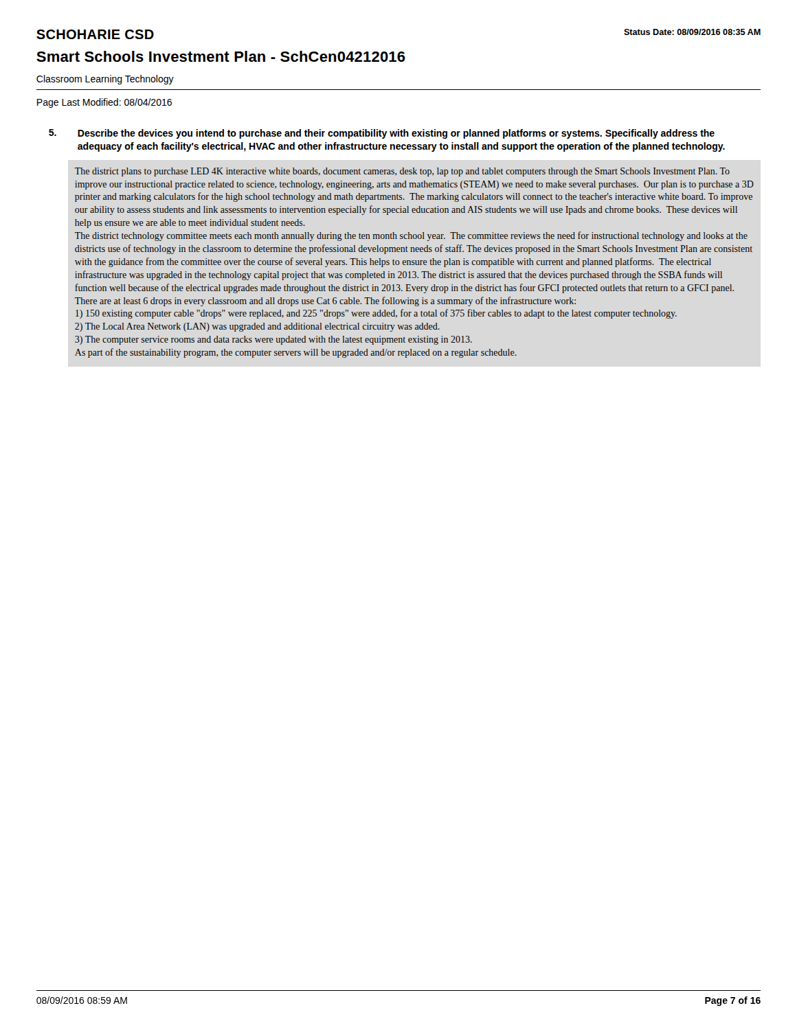SCHOHARIE CSD
Status Date: 08/09/2016 08:35 AM
Smart Schools Investment Plan - SchCen04212016
Classroom Learning Technology
Page Last Modified: 08/04/2016
5.
Describe the devices you intend to purchase and their compatibility with existing or planned platforms or systems. Specifically address the adequacy of each facility's electrical, HVAC and other infrastructure necessary to install and support the operation of the planned technology.
The district plans to purchase LED 4K interactive white boards, document cameras, desk top, lap top and tablet computers through the Smart Schools Investment Plan. To improve our instructional practice related to science, technology, engineering, arts and mathematics (STEAM) we need to make several purchases. Our plan is to purchase a 3D printer and marking calculators for the high school technology and math departments. The marking calculators will connect to the teacher's interactive white board. To improve our ability to assess students and link assessments to intervention especially for special education and AIS students we will use Ipads and chrome books. These devices will help us ensure we are able to meet individual student needs.
The district technology committee meets each month annually during the ten month school year. The committee reviews the need for instructional technology and looks at the districts use of technology in the classroom to determine the professional development needs of staff. The devices proposed in the Smart Schools Investment Plan are consistent with the guidance from the committee over the course of several years. This helps to ensure the plan is compatible with current and planned platforms. The electrical infrastructure was upgraded in the technology capital project that was completed in 2013. The district is assured that the devices purchased through the SSBA funds will function well because of the electrical upgrades made throughout the district in 2013. Every drop in the district has four GFCI protected outlets that return to a GFCI panel. There are at least 6 drops in every classroom and all drops use Cat 6 cable. The following is a summary of the infrastructure work:
1) 150 existing computer cable "drops" were replaced, and 225 "drops" were added, for a total of 375 fiber cables to adapt to the latest computer technology.
2) The Local Area Network (LAN) was upgraded and additional electrical circuitry was added.
3) The computer service rooms and data racks were updated with the latest equipment existing in 2013.
As part of the sustainability program, the computer servers will be upgraded and/or replaced on a regular schedule.
08/09/2016 08:59 AM
Page 7 of 16